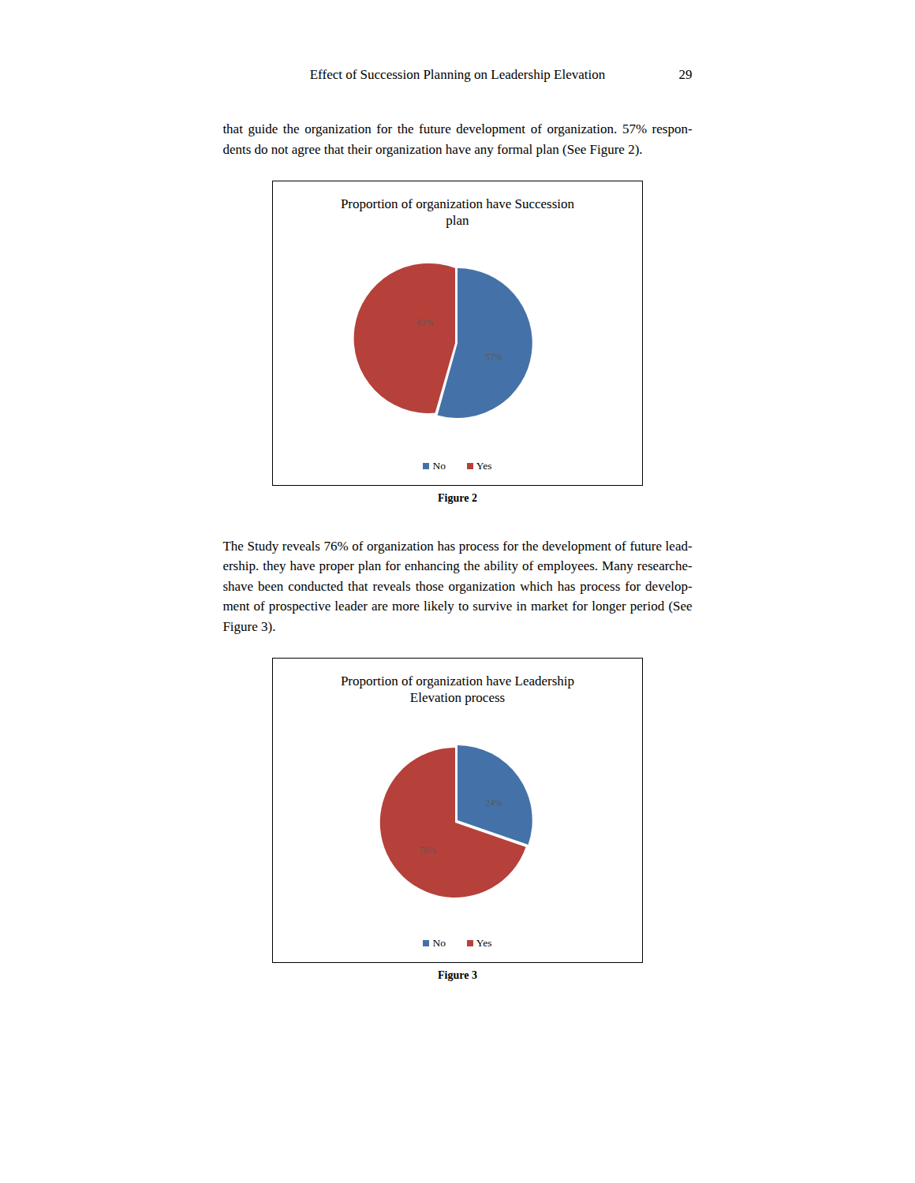Effect of Succession Planning on Leadership Elevation 29
that guide the organization for the future development of organization. 57% respondents do not agree that their organization have any formal plan (See Figure 2).
Proportion of organization have Succession
plan
43% 57%
No Yes
Figure 2
The Study reveals 76% of organization has process for the development of future leadership. they have proper plan for enhancing the ability of employees. Many researcheshave been conducted that reveals those organization which has process for development of prospective leader are more likely to survive in market for longer period (See Figure 3).
Proportion of organization have Leadership
Elevation process
24% 76%
No Yes
Figure 3